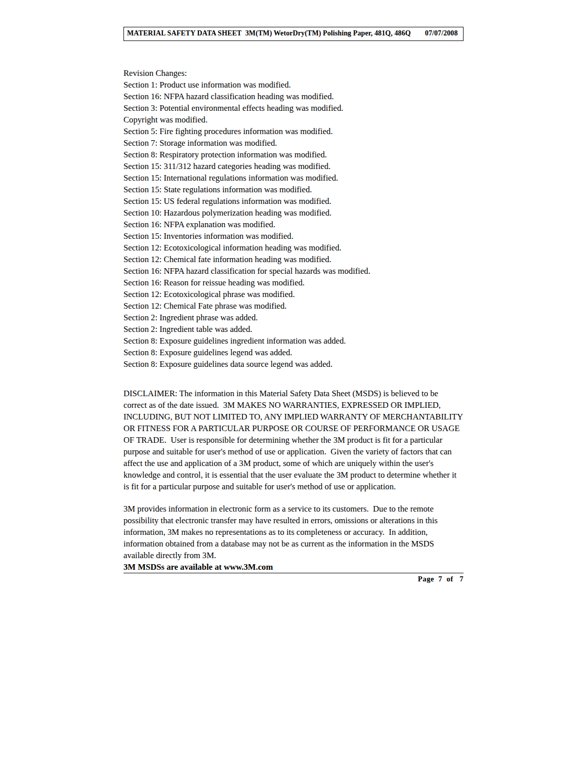MATERIAL SAFETY DATA SHEET 3M(TM) WetorDry(TM) Polishing Paper, 481Q, 486Q 07/07/2008
Revision Changes:
Section 1: Product use information was modified.
Section 16: NFPA hazard classification heading was modified.
Section 3: Potential environmental effects heading was modified.
Copyright was modified.
Section 5: Fire fighting procedures information was modified.
Section 7: Storage information was modified.
Section 8: Respiratory protection information was modified.
Section 15: 311/312 hazard categories heading was modified.
Section 15: International regulations information was modified.
Section 15: State regulations information was modified.
Section 15: US federal regulations information was modified.
Section 10: Hazardous polymerization heading was modified.
Section 16: NFPA explanation was modified.
Section 15: Inventories information was modified.
Section 12: Ecotoxicological information heading was modified.
Section 12: Chemical fate information heading was modified.
Section 16: NFPA hazard classification for special hazards was modified.
Section 16: Reason for reissue heading was modified.
Section 12: Ecotoxicological phrase was modified.
Section 12: Chemical Fate phrase was modified.
Section 2: Ingredient phrase was added.
Section 2: Ingredient table was added.
Section 8: Exposure guidelines ingredient information was added.
Section 8: Exposure guidelines legend was added.
Section 8: Exposure guidelines data source legend was added.
DISCLAIMER: The information in this Material Safety Data Sheet (MSDS) is believed to be correct as of the date issued. 3M MAKES NO WARRANTIES, EXPRESSED OR IMPLIED, INCLUDING, BUT NOT LIMITED TO, ANY IMPLIED WARRANTY OF MERCHANTABILITY OR FITNESS FOR A PARTICULAR PURPOSE OR COURSE OF PERFORMANCE OR USAGE OF TRADE. User is responsible for determining whether the 3M product is fit for a particular purpose and suitable for user's method of use or application. Given the variety of factors that can affect the use and application of a 3M product, some of which are uniquely within the user's knowledge and control, it is essential that the user evaluate the 3M product to determine whether it is fit for a particular purpose and suitable for user's method of use or application.
3M provides information in electronic form as a service to its customers. Due to the remote possibility that electronic transfer may have resulted in errors, omissions or alterations in this information, 3M makes no representations as to its completeness or accuracy. In addition, information obtained from a database may not be as current as the information in the MSDS available directly from 3M.
3M MSDSs are available at www.3M.com
Page 7 of 7